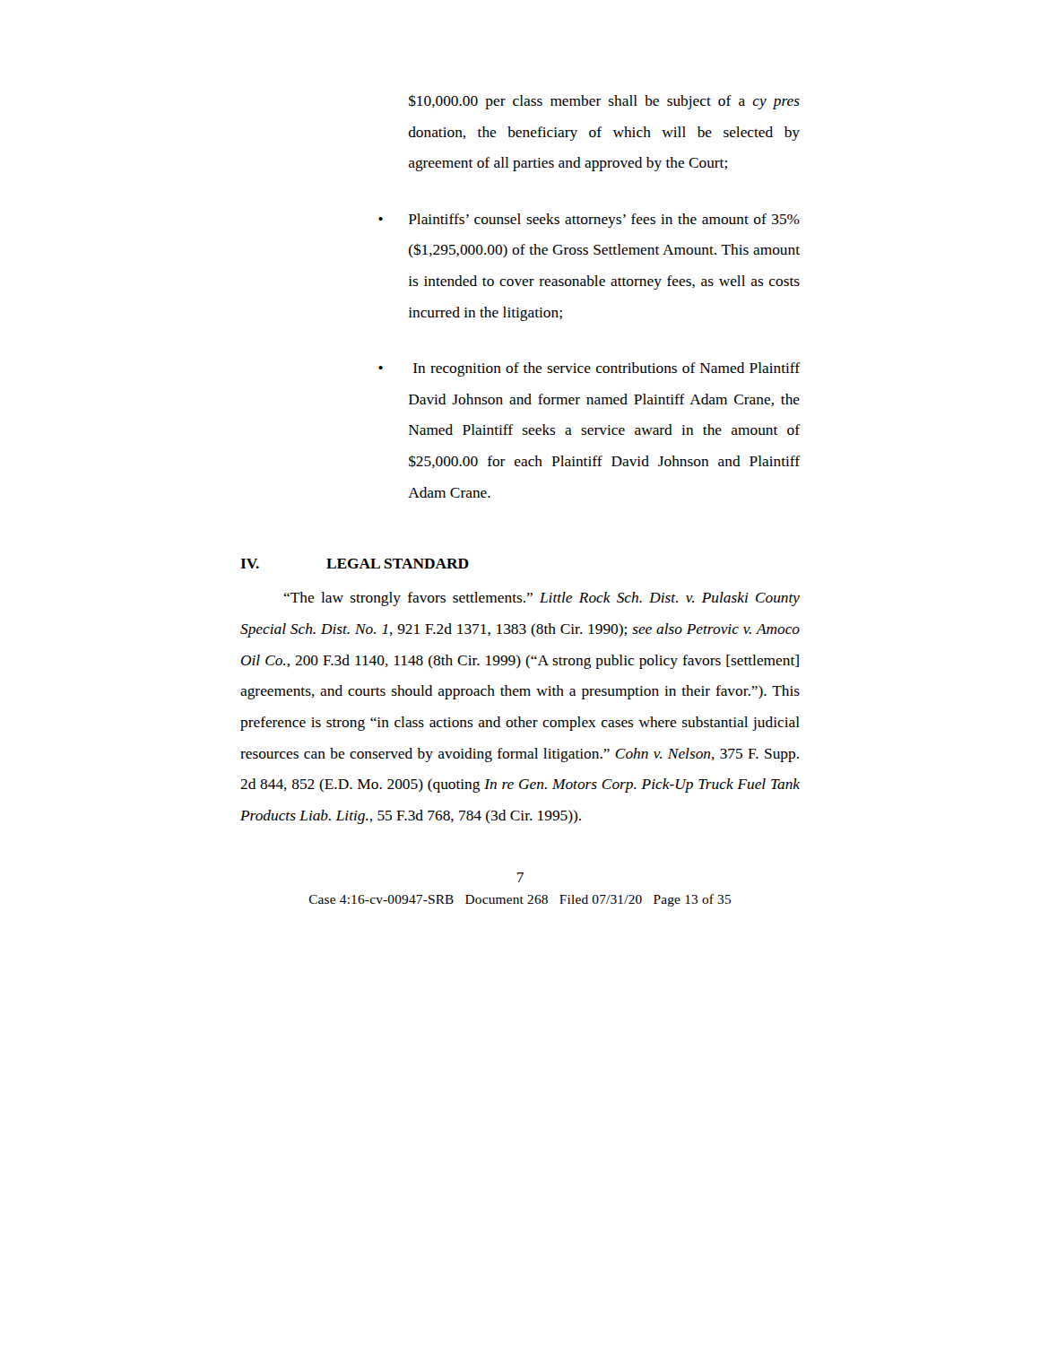$10,000.00 per class member shall be subject of a cy pres donation, the beneficiary of which will be selected by agreement of all parties and approved by the Court;
Plaintiffs’ counsel seeks attorneys’ fees in the amount of 35% ($1,295,000.00) of the Gross Settlement Amount. This amount is intended to cover reasonable attorney fees, as well as costs incurred in the litigation;
In recognition of the service contributions of Named Plaintiff David Johnson and former named Plaintiff Adam Crane, the Named Plaintiff seeks a service award in the amount of $25,000.00 for each Plaintiff David Johnson and Plaintiff Adam Crane.
IV. LEGAL STANDARD
“The law strongly favors settlements.” Little Rock Sch. Dist. v. Pulaski County Special Sch. Dist. No. 1, 921 F.2d 1371, 1383 (8th Cir. 1990); see also Petrovic v. Amoco Oil Co., 200 F.3d 1140, 1148 (8th Cir. 1999) (“A strong public policy favors [settlement] agreements, and courts should approach them with a presumption in their favor.”). This preference is strong “in class actions and other complex cases where substantial judicial resources can be conserved by avoiding formal litigation.” Cohn v. Nelson, 375 F. Supp. 2d 844, 852 (E.D. Mo. 2005) (quoting In re Gen. Motors Corp. Pick-Up Truck Fuel Tank Products Liab. Litig., 55 F.3d 768, 784 (3d Cir. 1995)).
7
Case 4:16-cv-00947-SRB Document 268 Filed 07/31/20 Page 13 of 35